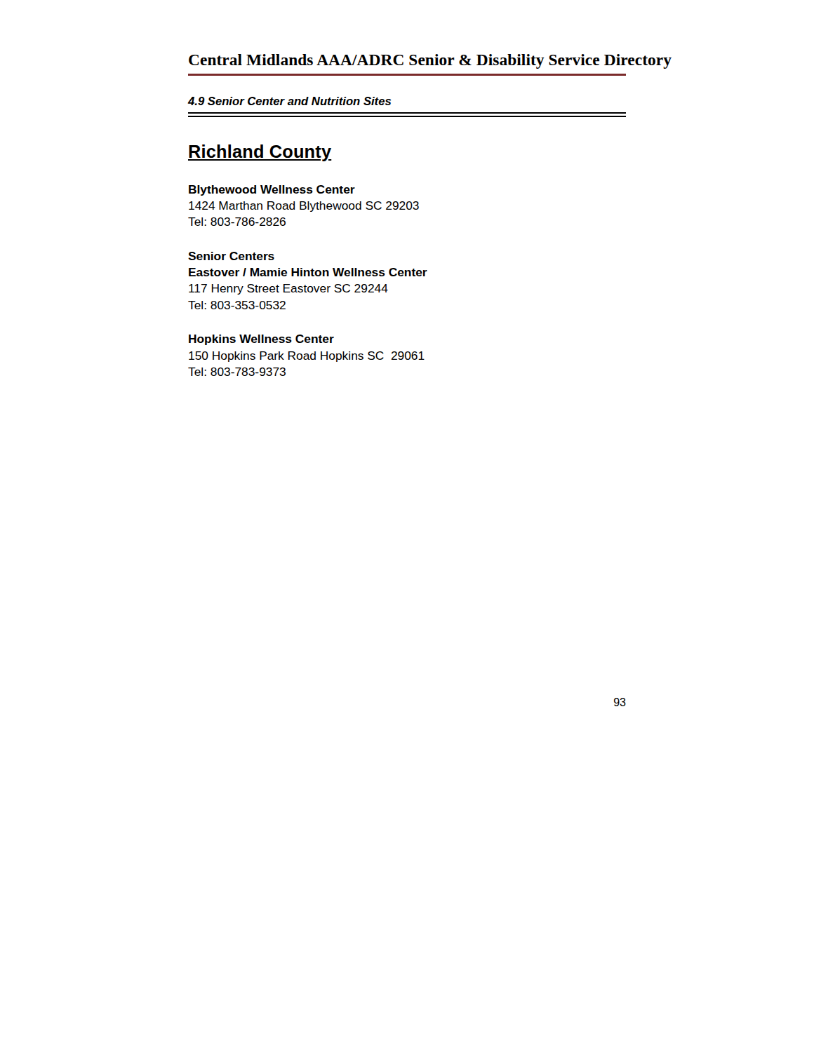Central Midlands AAA/ADRC Senior & Disability Service Directory
4.9 Senior Center and Nutrition Sites
Richland County
Blythewood Wellness Center
1424 Marthan Road Blythewood SC 29203
Tel: 803-786-2826
Senior Centers
Eastover / Mamie Hinton Wellness Center
117 Henry Street Eastover SC 29244
Tel: 803-353-0532
Hopkins Wellness Center
150 Hopkins Park Road Hopkins SC 29061
Tel: 803-783-9373
93